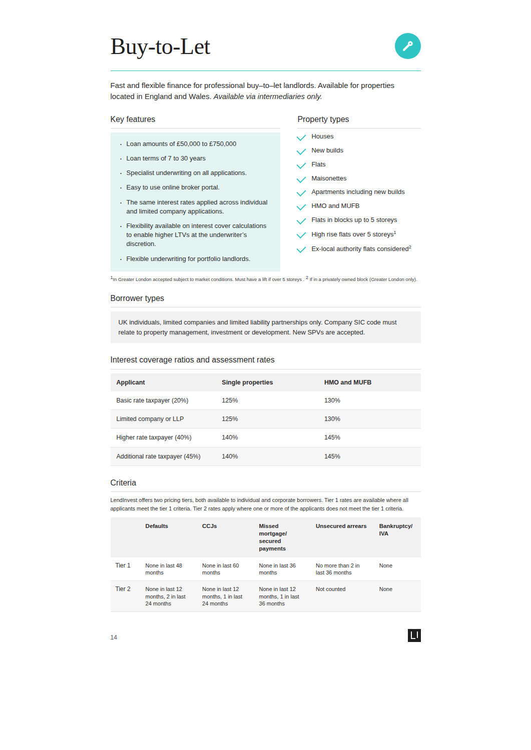Buy-to-Let
Fast and flexible finance for professional buy–to–let landlords. Available for properties located in England and Wales. Available via intermediaries only.
Key features
Loan amounts of £50,000 to £750,000
Loan terms of 7 to 30 years
Specialist underwriting on all applications.
Easy to use online broker portal.
The same interest rates applied across individual and limited company applications.
Flexibility available on interest cover calculations to enable higher LTVs at the underwriter’s discretion.
Flexible underwriting for portfolio landlords.
Property types
Houses
New builds
Flats
Maisonettes
Apartments including new builds
HMO and MUFB
Flats in blocks up to 5 storeys
High rise flats over 5 storeys1
Ex-local authority flats considered2
1In Greater London accepted subject to market conditions. Must have a lift if over 5 storeys . 2 If in a privately owned block (Greater London only).
Borrower types
UK individuals, limited companies and limited liability partnerships only. Company SIC code must relate to property management, investment or development. New SPVs are accepted.
Interest coverage ratios and assessment rates
| Applicant | Single properties | HMO and MUFB |
| --- | --- | --- |
| Basic rate taxpayer (20%) | 125% | 130% |
| Limited company or LLP | 125% | 130% |
| Higher rate taxpayer (40%) | 140% | 145% |
| Additional rate taxpayer (45%) | 140% | 145% |
Criteria
LendInvest offers two pricing tiers, both available to individual and corporate borrowers. Tier 1 rates are available where all applicants meet the tier 1 criteria. Tier 2 rates apply where one or more of the applicants does not meet the tier 1 criteria.
| | Defaults | CCJs | Missed mortgage/ secured payments | Unsecured arrears | Bankruptcy/ IVA |
| --- | --- | --- | --- | --- | --- |
| Tier 1 | None in last 48 months | None in last 60 months | None in last 36 months | No more than 2 in last 36 months | None |
| Tier 2 | None in last 12 months, 2 in last 24 months | None in last 12 months, 1 in last 24 months | None in last 12 months, 1 in last 36 months | Not counted | None |
14